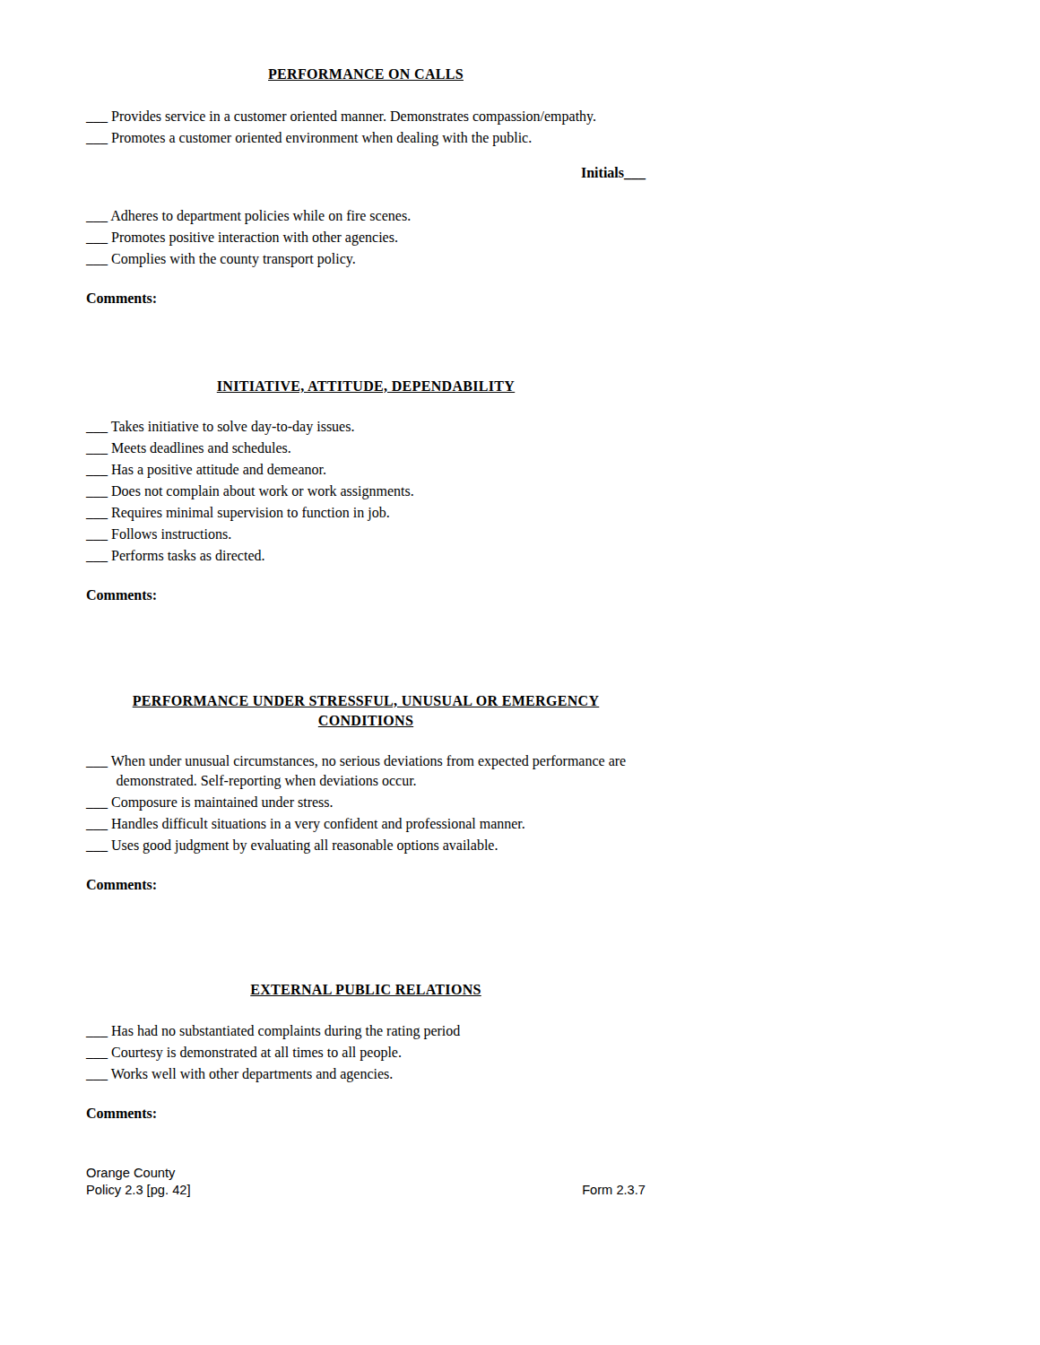PERFORMANCE ON CALLS
Provides service in a customer oriented manner. Demonstrates compassion/empathy.
Promotes a customer oriented environment when dealing with the public.
Initials___
Adheres to department policies while on fire scenes.
Promotes positive interaction with other agencies.
Complies with the county transport policy.
Comments:
INITIATIVE, ATTITUDE, DEPENDABILITY
Takes initiative to solve day-to-day issues.
Meets deadlines and schedules.
Has a positive attitude and demeanor.
Does not complain about work or work assignments.
Requires minimal supervision to function in job.
Follows instructions.
Performs tasks as directed.
Comments:
PERFORMANCE UNDER STRESSFUL, UNUSUAL OR EMERGENCY CONDITIONS
When under unusual circumstances, no serious deviations from expected performance are demonstrated. Self-reporting when deviations occur.
Composure is maintained under stress.
Handles difficult situations in a very confident and professional manner.
Uses good judgment by evaluating all reasonable options available.
Comments:
EXTERNAL PUBLIC RELATIONS
Has had no substantiated complaints during the rating period
Courtesy is demonstrated at all times to all people.
Works well with other departments and agencies.
Comments:
Orange County
Policy 2.3 [pg. 42]
Form 2.3.7